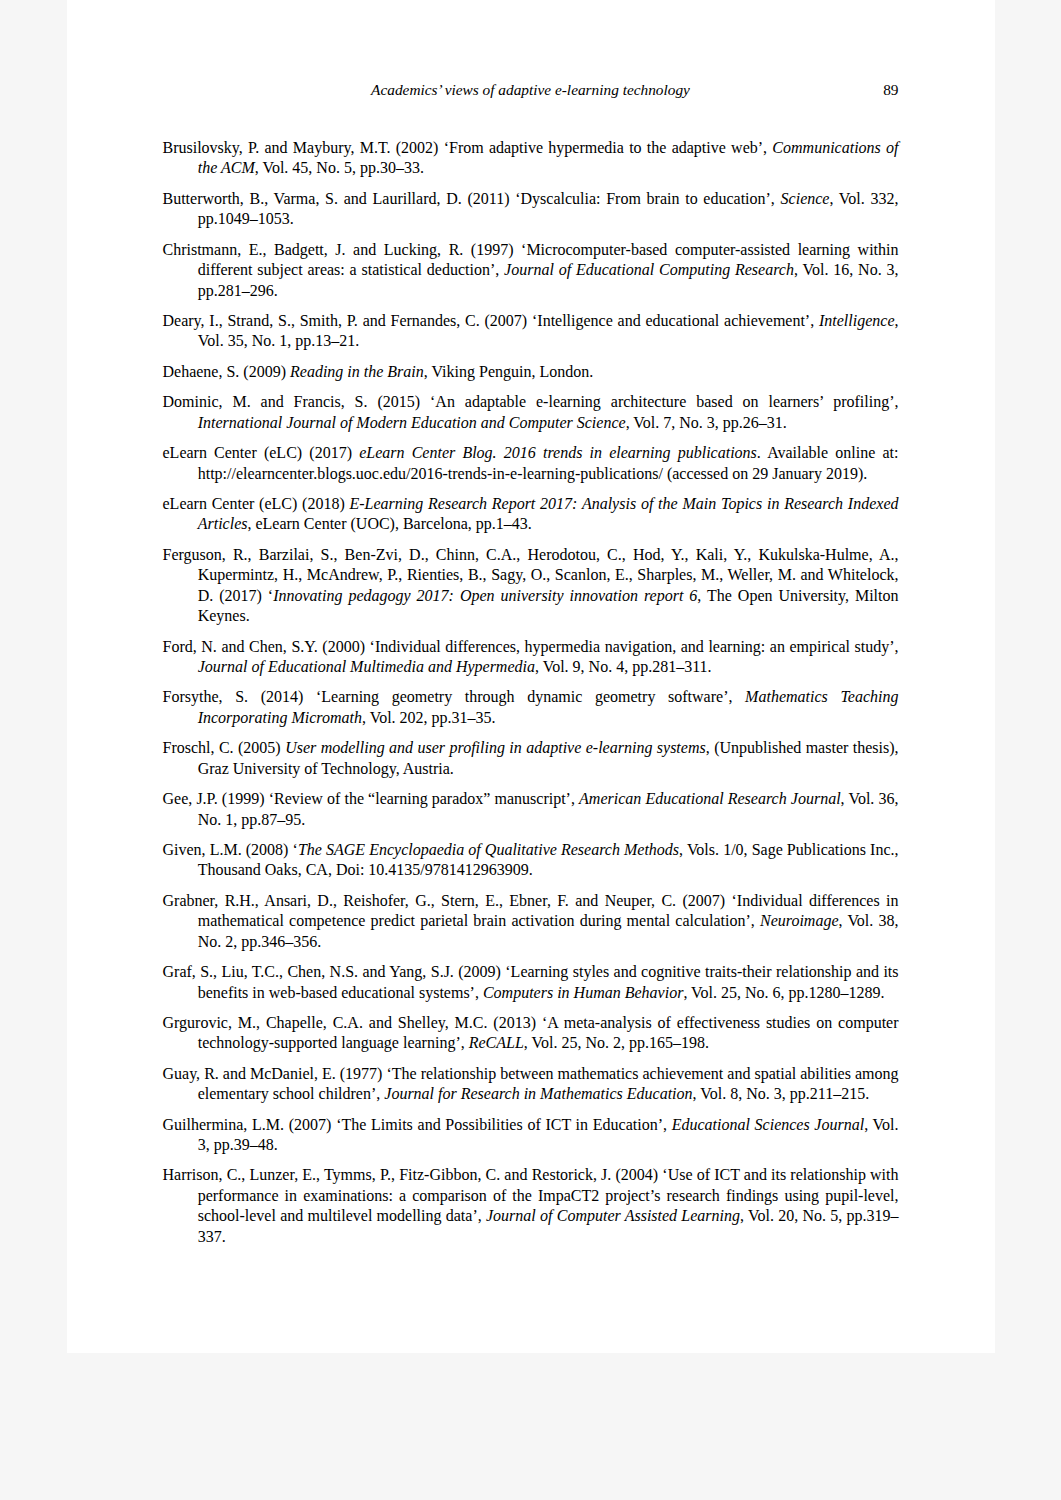Academics’ views of adaptive e-learning technology 89
Brusilovsky, P. and Maybury, M.T. (2002) ‘From adaptive hypermedia to the adaptive web’, Communications of the ACM, Vol. 45, No. 5, pp.30–33.
Butterworth, B., Varma, S. and Laurillard, D. (2011) ‘Dyscalculia: From brain to education’, Science, Vol. 332, pp.1049–1053.
Christmann, E., Badgett, J. and Lucking, R. (1997) ‘Microcomputer-based computer-assisted learning within different subject areas: a statistical deduction’, Journal of Educational Computing Research, Vol. 16, No. 3, pp.281–296.
Deary, I., Strand, S., Smith, P. and Fernandes, C. (2007) ‘Intelligence and educational achievement’, Intelligence, Vol. 35, No. 1, pp.13–21.
Dehaene, S. (2009) Reading in the Brain, Viking Penguin, London.
Dominic, M. and Francis, S. (2015) ‘An adaptable e-learning architecture based on learners’ profiling’, International Journal of Modern Education and Computer Science, Vol. 7, No. 3, pp.26–31.
eLearn Center (eLC) (2017) eLearn Center Blog. 2016 trends in elearning publications. Available online at: http://elearncenter.blogs.uoc.edu/2016-trends-in-e-learning-publications/ (accessed on 29 January 2019).
eLearn Center (eLC) (2018) E-Learning Research Report 2017: Analysis of the Main Topics in Research Indexed Articles, eLearn Center (UOC), Barcelona, pp.1–43.
Ferguson, R., Barzilai, S., Ben-Zvi, D., Chinn, C.A., Herodotou, C., Hod, Y., Kali, Y., Kukulska-Hulme, A., Kupermintz, H., McAndrew, P., Rienties, B., Sagy, O., Scanlon, E., Sharples, M., Weller, M. and Whitelock, D. (2017) ‘Innovating pedagogy 2017: Open university innovation report 6, The Open University, Milton Keynes.
Ford, N. and Chen, S.Y. (2000) ‘Individual differences, hypermedia navigation, and learning: an empirical study’, Journal of Educational Multimedia and Hypermedia, Vol. 9, No. 4, pp.281–311.
Forsythe, S. (2014) ‘Learning geometry through dynamic geometry software’, Mathematics Teaching Incorporating Micromath, Vol. 202, pp.31–35.
Froschl, C. (2005) User modelling and user profiling in adaptive e-learning systems, (Unpublished master thesis), Graz University of Technology, Austria.
Gee, J.P. (1999) ‘Review of the “learning paradox” manuscript’, American Educational Research Journal, Vol. 36, No. 1, pp.87–95.
Given, L.M. (2008) ‘The SAGE Encyclopaedia of Qualitative Research Methods, Vols. 1/0, Sage Publications Inc., Thousand Oaks, CA, Doi: 10.4135/9781412963909.
Grabner, R.H., Ansari, D., Reishofer, G., Stern, E., Ebner, F. and Neuper, C. (2007) ‘Individual differences in mathematical competence predict parietal brain activation during mental calculation’, Neuroimage, Vol. 38, No. 2, pp.346–356.
Graf, S., Liu, T.C., Chen, N.S. and Yang, S.J. (2009) ‘Learning styles and cognitive traits-their relationship and its benefits in web-based educational systems’, Computers in Human Behavior, Vol. 25, No. 6, pp.1280–1289.
Grgurovic, M., Chapelle, C.A. and Shelley, M.C. (2013) ‘A meta-analysis of effectiveness studies on computer technology-supported language learning’, ReCALL, Vol. 25, No. 2, pp.165–198.
Guay, R. and McDaniel, E. (1977) ‘The relationship between mathematics achievement and spatial abilities among elementary school children’, Journal for Research in Mathematics Education, Vol. 8, No. 3, pp.211–215.
Guilhermina, L.M. (2007) ‘The Limits and Possibilities of ICT in Education’, Educational Sciences Journal, Vol. 3, pp.39–48.
Harrison, C., Lunzer, E., Tymms, P., Fitz-Gibbon, C. and Restorick, J. (2004) ‘Use of ICT and its relationship with performance in examinations: a comparison of the ImpaCT2 project’s research findings using pupil-level, school-level and multilevel modelling data’, Journal of Computer Assisted Learning, Vol. 20, No. 5, pp.319–337.